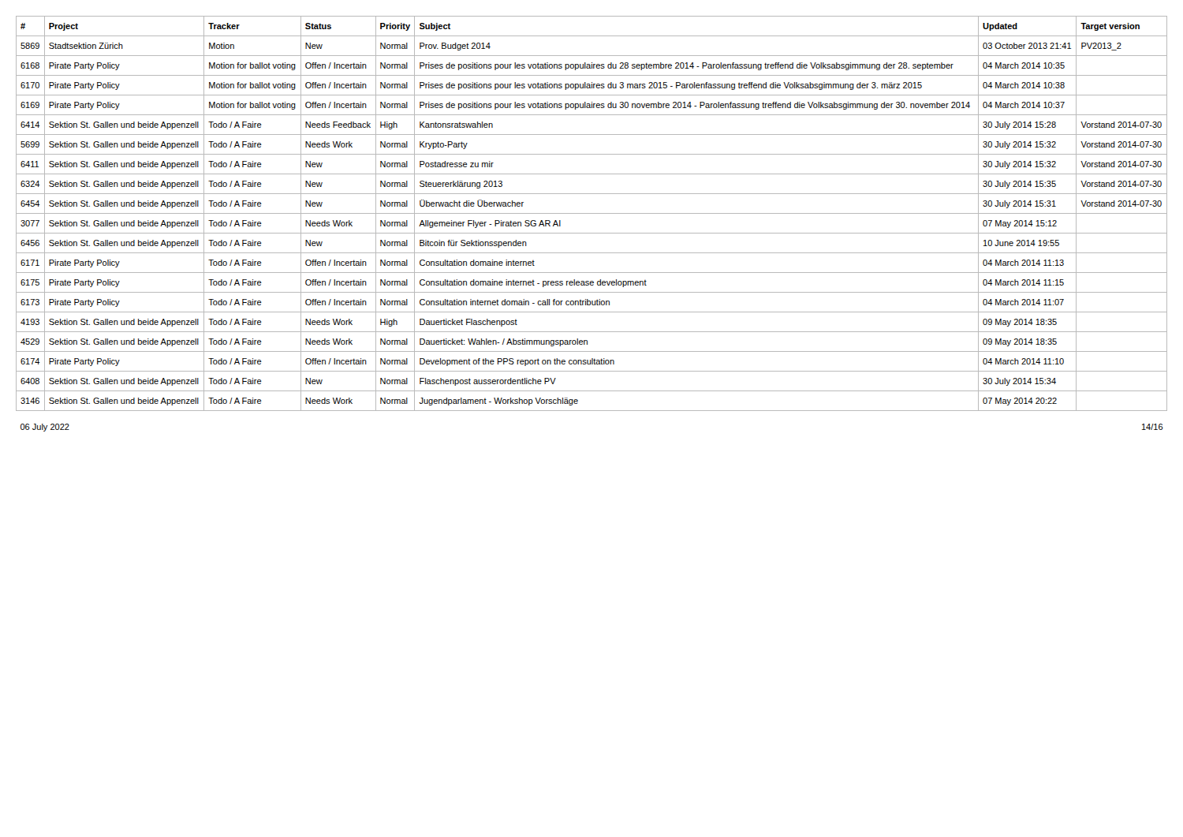| # | Project | Tracker | Status | Priority | Subject | Updated | Target version |
| --- | --- | --- | --- | --- | --- | --- | --- |
| 5869 | Stadtsektion Zürich | Motion | New | Normal | Prov. Budget 2014 | 03 October 2013 21:41 | PV2013_2 |
| 6168 | Pirate Party Policy | Motion for ballot voting | Offen / Incertain | Normal | Prises de positions pour les votations populaires du 28 septembre 2014 - Parolenfassung treffend die Volksabsgimmung der 28. september | 04 March 2014 10:35 | |
| 6170 | Pirate Party Policy | Motion for ballot voting | Offen / Incertain | Normal | Prises de positions pour les votations populaires du 3 mars 2015 - Parolenfassung treffend die Volksabsgimmung der 3. märz 2015 | 04 March 2014 10:38 | |
| 6169 | Pirate Party Policy | Motion for ballot voting | Offen / Incertain | Normal | Prises de positions pour les votations populaires du 30 novembre 2014 - Parolenfassung treffend die Volksabsgimmung der 30. november 2014 | 04 March 2014 10:37 | |
| 6414 | Sektion St. Gallen und beide Appenzell | Todo / A Faire | Needs Feedback | High | Kantonsratswahlen | 30 July 2014 15:28 | Vorstand 2014-07-30 |
| 5699 | Sektion St. Gallen und beide Appenzell | Todo / A Faire | Needs Work | Normal | Krypto-Party | 30 July 2014 15:32 | Vorstand 2014-07-30 |
| 6411 | Sektion St. Gallen und beide Appenzell | Todo / A Faire | New | Normal | Postadresse zu mir | 30 July 2014 15:32 | Vorstand 2014-07-30 |
| 6324 | Sektion St. Gallen und beide Appenzell | Todo / A Faire | New | Normal | Steuererklärung 2013 | 30 July 2014 15:35 | Vorstand 2014-07-30 |
| 6454 | Sektion St. Gallen und beide Appenzell | Todo / A Faire | New | Normal | Überwacht die Überwacher | 30 July 2014 15:31 | Vorstand 2014-07-30 |
| 3077 | Sektion St. Gallen und beide Appenzell | Todo / A Faire | Needs Work | Normal | Allgemeiner Flyer - Piraten SG AR AI | 07 May 2014 15:12 | |
| 6456 | Sektion St. Gallen und beide Appenzell | Todo / A Faire | New | Normal | Bitcoin für Sektionsspenden | 10 June 2014 19:55 | |
| 6171 | Pirate Party Policy | Todo / A Faire | Offen / Incertain | Normal | Consultation domaine internet | 04 March 2014 11:13 | |
| 6175 | Pirate Party Policy | Todo / A Faire | Offen / Incertain | Normal | Consultation domaine internet - press release development | 04 March 2014 11:15 | |
| 6173 | Pirate Party Policy | Todo / A Faire | Offen / Incertain | Normal | Consultation internet domain - call for contribution | 04 March 2014 11:07 | |
| 4193 | Sektion St. Gallen und beide Appenzell | Todo / A Faire | Needs Work | High | Dauerticket Flaschenpost | 09 May 2014 18:35 | |
| 4529 | Sektion St. Gallen und beide Appenzell | Todo / A Faire | Needs Work | Normal | Dauerticket: Wahlen- / Abstimmungsparolen | 09 May 2014 18:35 | |
| 6174 | Pirate Party Policy | Todo / A Faire | Offen / Incertain | Normal | Development of the PPS report on the consultation | 04 March 2014 11:10 | |
| 6408 | Sektion St. Gallen und beide Appenzell | Todo / A Faire | New | Normal | Flaschenpost ausserordentliche PV | 30 July 2014 15:34 | |
| 3146 | Sektion St. Gallen und beide Appenzell | Todo / A Faire | Needs Work | Normal | Jugendparlament - Workshop Vorschläge | 07 May 2014 20:22 | |
| 06 July 2022 | 14/16 |